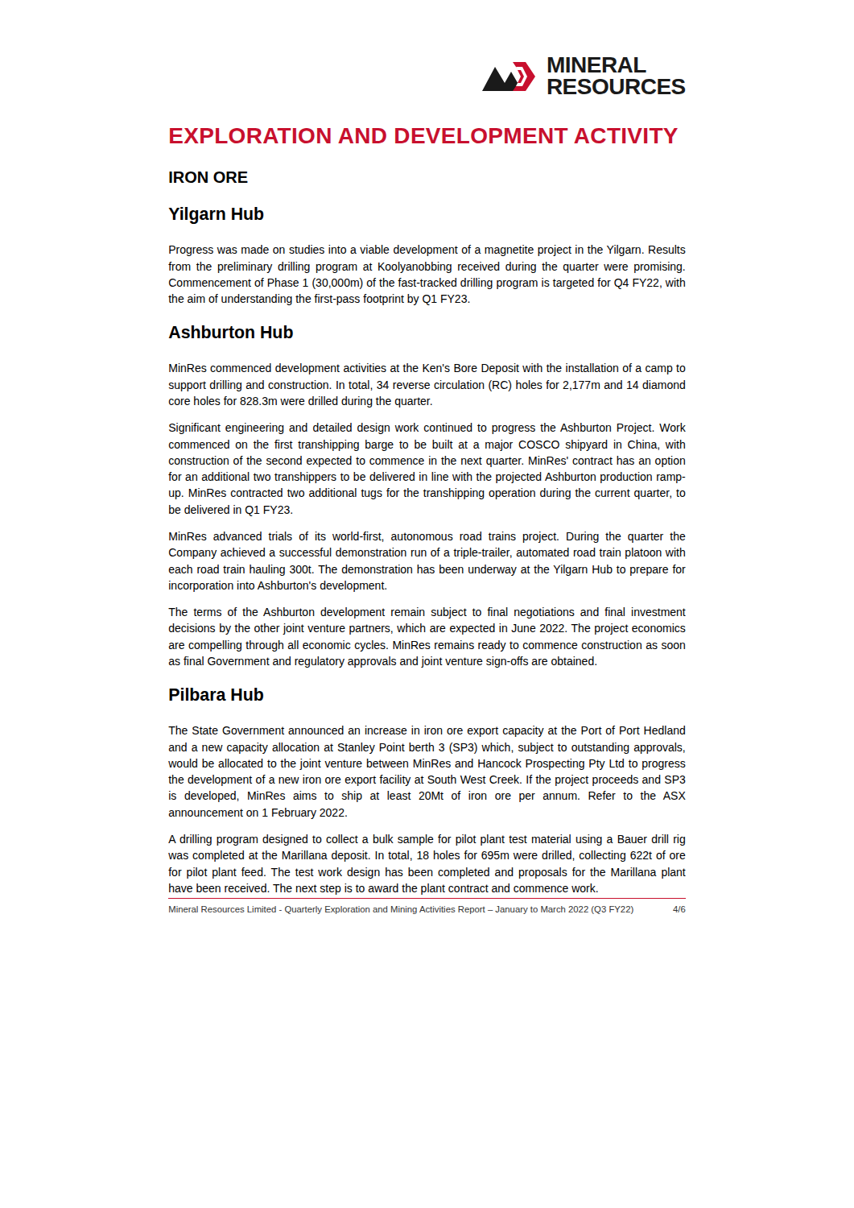MINERAL
RESOURCES
EXPLORATION AND DEVELOPMENT ACTIVITY
IRON ORE
Yilgarn Hub
Progress was made on studies into a viable development of a magnetite project in the Yilgarn. Results from the preliminary drilling program at Koolyanobbing received during the quarter were promising. Commencement of Phase 1 (30,000m) of the fast-tracked drilling program is targeted for Q4 FY22, with the aim of understanding the first-pass footprint by Q1 FY23.
Ashburton Hub
MinRes commenced development activities at the Ken's Bore Deposit with the installation of a camp to support drilling and construction. In total, 34 reverse circulation (RC) holes for 2,177m and 14 diamond core holes for 828.3m were drilled during the quarter.
Significant engineering and detailed design work continued to progress the Ashburton Project. Work commenced on the first transhipping barge to be built at a major COSCO shipyard in China, with construction of the second expected to commence in the next quarter. MinRes' contract has an option for an additional two transhippers to be delivered in line with the projected Ashburton production ramp-up. MinRes contracted two additional tugs for the transhipping operation during the current quarter, to be delivered in Q1 FY23.
MinRes advanced trials of its world-first, autonomous road trains project. During the quarter the Company achieved a successful demonstration run of a triple-trailer, automated road train platoon with each road train hauling 300t. The demonstration has been underway at the Yilgarn Hub to prepare for incorporation into Ashburton's development.
The terms of the Ashburton development remain subject to final negotiations and final investment decisions by the other joint venture partners, which are expected in June 2022. The project economics are compelling through all economic cycles. MinRes remains ready to commence construction as soon as final Government and regulatory approvals and joint venture sign-offs are obtained.
Pilbara Hub
The State Government announced an increase in iron ore export capacity at the Port of Port Hedland and a new capacity allocation at Stanley Point berth 3 (SP3) which, subject to outstanding approvals, would be allocated to the joint venture between MinRes and Hancock Prospecting Pty Ltd to progress the development of a new iron ore export facility at South West Creek. If the project proceeds and SP3 is developed, MinRes aims to ship at least 20Mt of iron ore per annum. Refer to the ASX announcement on 1 February 2022.
A drilling program designed to collect a bulk sample for pilot plant test material using a Bauer drill rig was completed at the Marillana deposit. In total, 18 holes for 695m were drilled, collecting 622t of ore for pilot plant feed. The test work design has been completed and proposals for the Marillana plant have been received. The next step is to award the plant contract and commence work.
Mineral Resources Limited - Quarterly Exploration and Mining Activities Report – January to March 2022 (Q3 FY22) 4/6